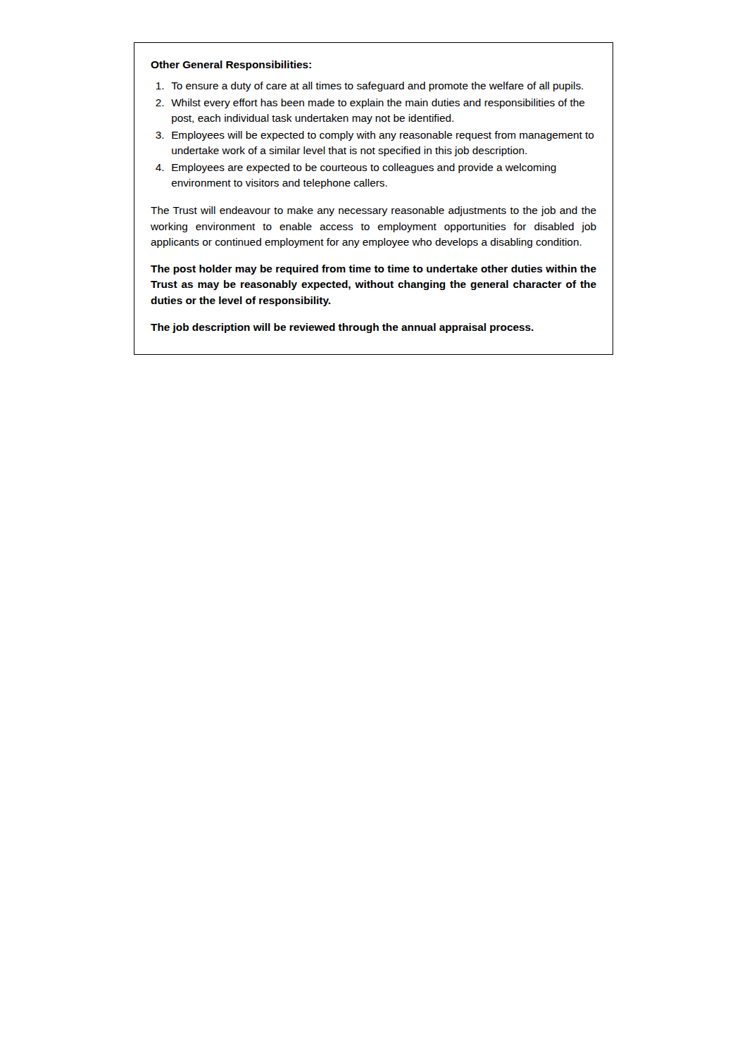Other General Responsibilities:
To ensure a duty of care at all times to safeguard and promote the welfare of all pupils.
Whilst every effort has been made to explain the main duties and responsibilities of the post, each individual task undertaken may not be identified.
Employees will be expected to comply with any reasonable request from management to undertake work of a similar level that is not specified in this job description.
Employees are expected to be courteous to colleagues and provide a welcoming environment to visitors and telephone callers.
The Trust will endeavour to make any necessary reasonable adjustments to the job and the working environment to enable access to employment opportunities for disabled job applicants or continued employment for any employee who develops a disabling condition.
The post holder may be required from time to time to undertake other duties within the Trust as may be reasonably expected, without changing the general character of the duties or the level of responsibility.
The job description will be reviewed through the annual appraisal process.